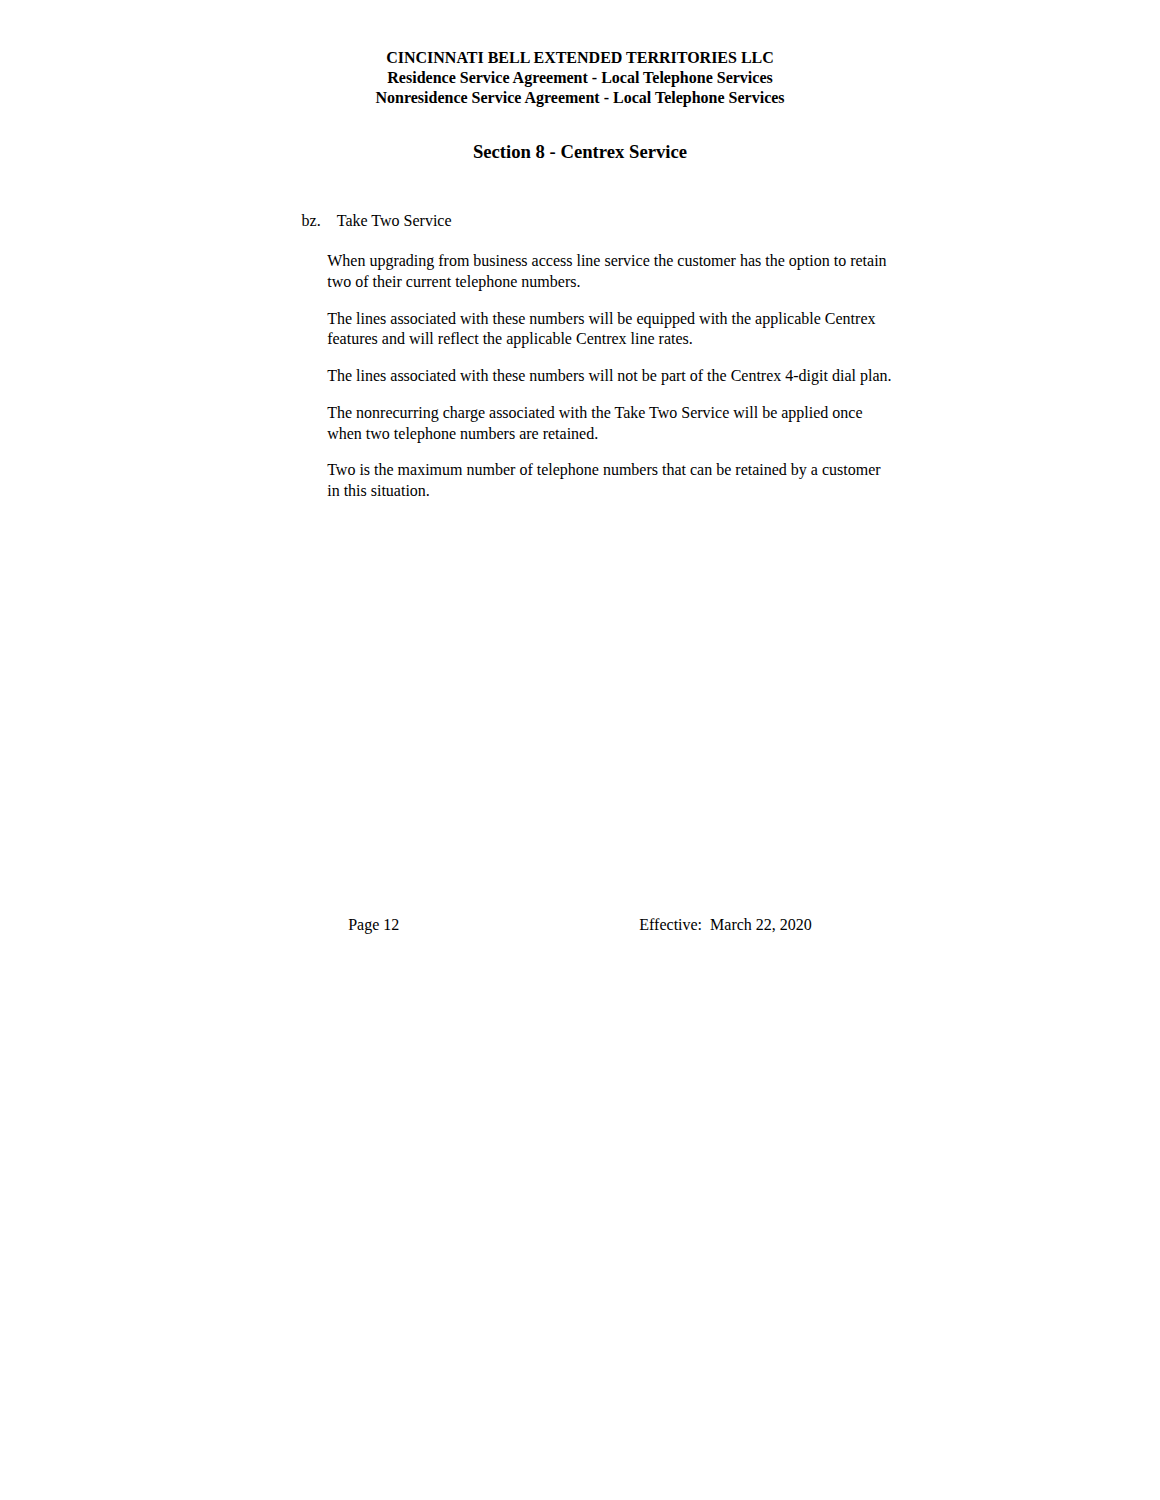CINCINNATI BELL EXTENDED TERRITORIES LLC
Residence Service Agreement - Local Telephone Services
Nonresidence Service Agreement - Local Telephone Services
Section 8 - Centrex Service
bz.
Take Two Service
When upgrading from business access line service the customer has the option to retain two of their current telephone numbers.
The lines associated with these numbers will be equipped with the applicable Centrex features and will reflect the applicable Centrex line rates.
The lines associated with these numbers will not be part of the Centrex 4-digit dial plan.
The nonrecurring charge associated with the Take Two Service will be applied once when two telephone numbers are retained.
Two is the maximum number of telephone numbers that can be retained by a customer in this situation.
Page 12 Effective: March 22, 2020